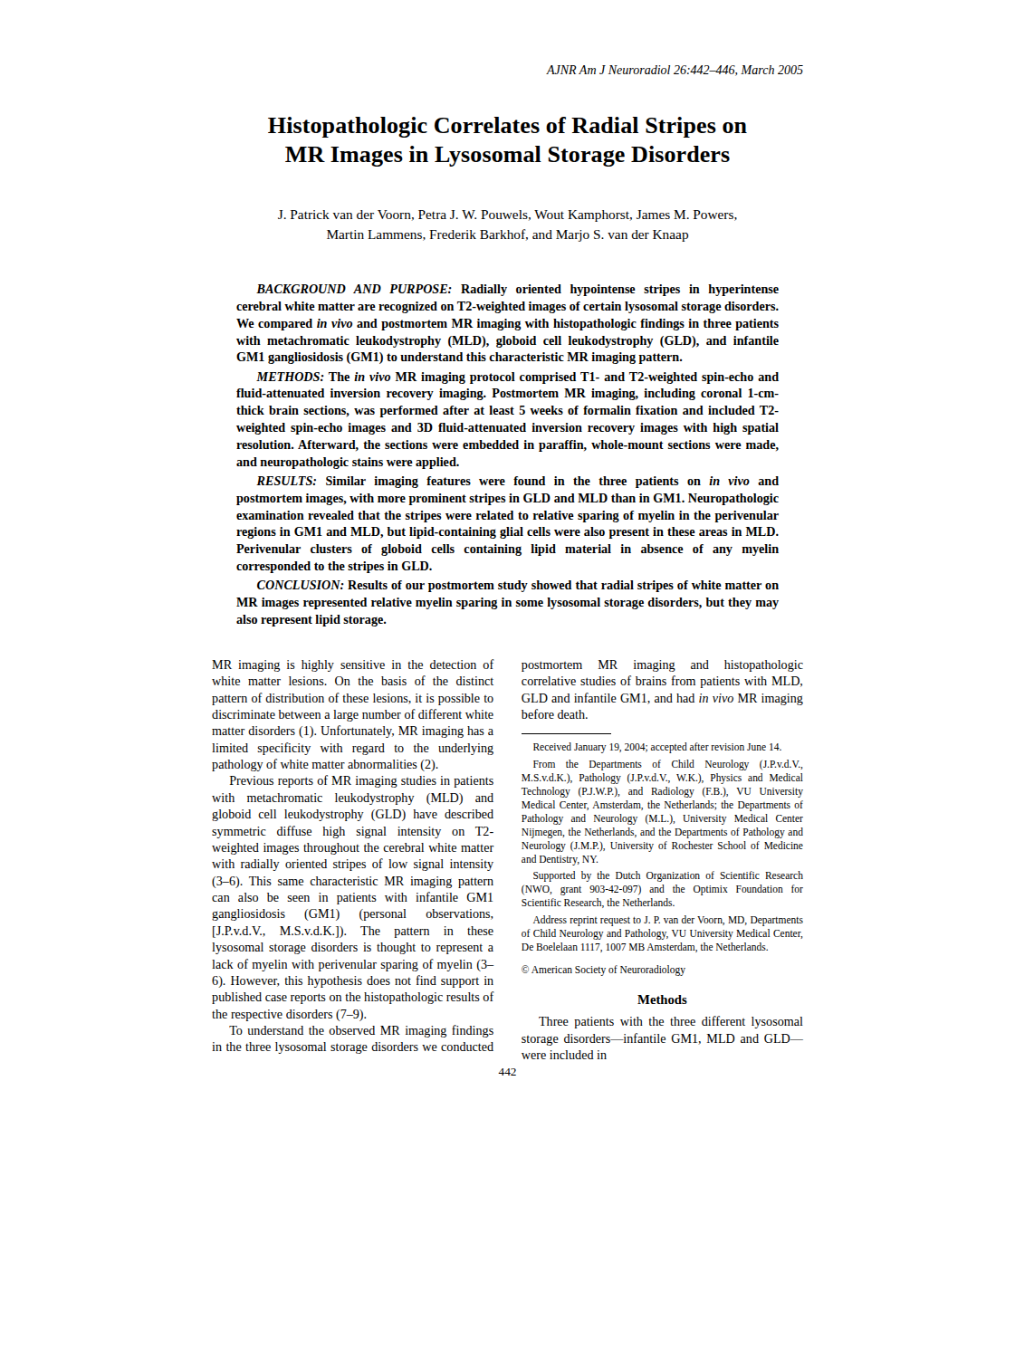AJNR Am J Neuroradiol 26:442–446, March 2005
Histopathologic Correlates of Radial Stripes on
MR Images in Lysosomal Storage Disorders
J. Patrick van der Voorn, Petra J. W. Pouwels, Wout Kamphorst, James M. Powers,
Martin Lammens, Frederik Barkhof, and Marjo S. van der Knaap
BACKGROUND AND PURPOSE: Radially oriented hypointense stripes in hyperintense cerebral white matter are recognized on T2-weighted images of certain lysosomal storage disorders. We compared in vivo and postmortem MR imaging with histopathologic findings in three patients with metachromatic leukodystrophy (MLD), globoid cell leukodystrophy (GLD), and infantile GM1 gangliosidosis (GM1) to understand this characteristic MR imaging pattern.
METHODS: The in vivo MR imaging protocol comprised T1- and T2-weighted spin-echo and fluid-attenuated inversion recovery imaging. Postmortem MR imaging, including coronal 1-cm-thick brain sections, was performed after at least 5 weeks of formalin fixation and included T2-weighted spin-echo images and 3D fluid-attenuated inversion recovery images with high spatial resolution. Afterward, the sections were embedded in paraffin, whole-mount sections were made, and neuropathologic stains were applied.
RESULTS: Similar imaging features were found in the three patients on in vivo and postmortem images, with more prominent stripes in GLD and MLD than in GM1. Neuropathologic examination revealed that the stripes were related to relative sparing of myelin in the perivenular regions in GM1 and MLD, but lipid-containing glial cells were also present in these areas in MLD. Perivenular clusters of globoid cells containing lipid material in absence of any myelin corresponded to the stripes in GLD.
CONCLUSION: Results of our postmortem study showed that radial stripes of white matter on MR images represented relative myelin sparing in some lysosomal storage disorders, but they may also represent lipid storage.
MR imaging is highly sensitive in the detection of white matter lesions. On the basis of the distinct pattern of distribution of these lesions, it is possible to discriminate between a large number of different white matter disorders (1). Unfortunately, MR imaging has a limited specificity with regard to the underlying pathology of white matter abnormalities (2).
Previous reports of MR imaging studies in patients with metachromatic leukodystrophy (MLD) and globoid cell leukodystrophy (GLD) have described symmetric diffuse high signal intensity on T2-weighted images throughout the cerebral white matter with radially oriented stripes of low signal intensity (3–6). This same characteristic MR imaging pattern can also be seen in patients with infantile GM1 gangliosidosis (GM1) (personal observations, [J.P.v.d.V., M.S.v.d.K.]). The pattern in these lysosomal storage disorders is thought to represent a lack of myelin with perivenular sparing of myelin (3–6). However, this hypothesis does not find support in published case reports on the histopathologic results of the respective disorders (7–9).
To understand the observed MR imaging findings in the three lysosomal storage disorders we conducted postmortem MR imaging and histopathologic correlative studies of brains from patients with MLD, GLD and infantile GM1, and had in vivo MR imaging before death.
Received January 19, 2004; accepted after revision June 14.
From the Departments of Child Neurology (J.P.v.d.V., M.S.v.d.K.), Pathology (J.P.v.d.V., W.K.), Physics and Medical Technology (P.J.W.P.), and Radiology (F.B.), VU University Medical Center, Amsterdam, the Netherlands; the Departments of Pathology and Neurology (M.L.), University Medical Center Nijmegen, the Netherlands, and the Departments of Pathology and Neurology (J.M.P.), University of Rochester School of Medicine and Dentistry, NY.
Supported by the Dutch Organization of Scientific Research (NWO, grant 903-42-097) and the Optimix Foundation for Scientific Research, the Netherlands.
Address reprint request to J. P. van der Voorn, MD, Departments of Child Neurology and Pathology, VU University Medical Center, De Boelelaan 1117, 1007 MB Amsterdam, the Netherlands.
© American Society of Neuroradiology
Methods
Three patients with the three different lysosomal storage disorders—infantile GM1, MLD and GLD—were included in
442